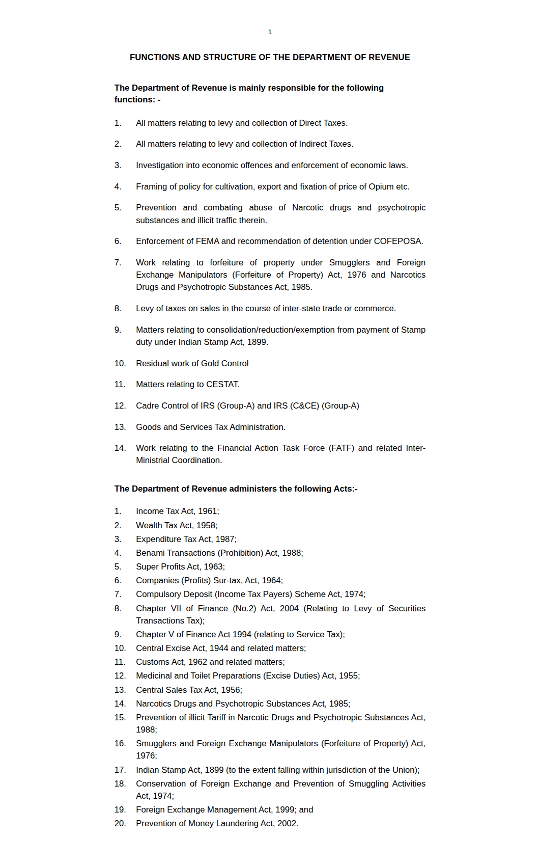1
FUNCTIONS AND STRUCTURE OF THE DEPARTMENT OF REVENUE
The Department of Revenue is mainly responsible for the following functions: -
All matters relating to levy and collection of Direct Taxes.
All matters relating to levy and collection of Indirect Taxes.
Investigation into economic offences and enforcement of economic laws.
Framing of policy for cultivation, export and fixation of price of Opium etc.
Prevention and combating abuse of Narcotic drugs and psychotropic substances and illicit traffic therein.
Enforcement of FEMA and recommendation of detention under COFEPOSA.
Work relating to forfeiture of property under Smugglers and Foreign Exchange Manipulators (Forfeiture of Property) Act, 1976 and Narcotics Drugs and Psychotropic Substances Act, 1985.
Levy of taxes on sales in the course of inter-state trade or commerce.
Matters relating to consolidation/reduction/exemption from payment of Stamp duty under Indian Stamp Act, 1899.
Residual work of Gold Control
Matters relating to CESTAT.
Cadre Control of IRS (Group-A) and IRS (C&CE) (Group-A)
Goods and Services Tax Administration.
Work relating to the Financial Action Task Force (FATF) and related Inter-Ministrial Coordination.
The Department of Revenue administers the following Acts:-
Income Tax Act, 1961;
Wealth Tax Act, 1958;
Expenditure Tax Act, 1987;
Benami Transactions (Prohibition) Act, 1988;
Super Profits Act, 1963;
Companies (Profits) Sur-tax, Act, 1964;
Compulsory Deposit (Income Tax Payers) Scheme Act, 1974;
Chapter VII of Finance (No.2) Act, 2004 (Relating to Levy of Securities Transactions Tax);
Chapter V of Finance Act 1994 (relating to Service Tax);
Central Excise Act, 1944 and related matters;
Customs Act, 1962 and related matters;
Medicinal and Toilet Preparations (Excise Duties) Act, 1955;
Central Sales Tax Act, 1956;
Narcotics Drugs and Psychotropic Substances Act, 1985;
Prevention of illicit Tariff in Narcotic Drugs and Psychotropic Substances Act, 1988;
Smugglers and Foreign Exchange Manipulators (Forfeiture of Property) Act, 1976;
Indian Stamp Act, 1899 (to the extent falling within jurisdiction of the Union);
Conservation of Foreign Exchange and Prevention of Smuggling Activities Act, 1974;
Foreign Exchange Management Act, 1999; and
Prevention of Money Laundering Act, 2002.